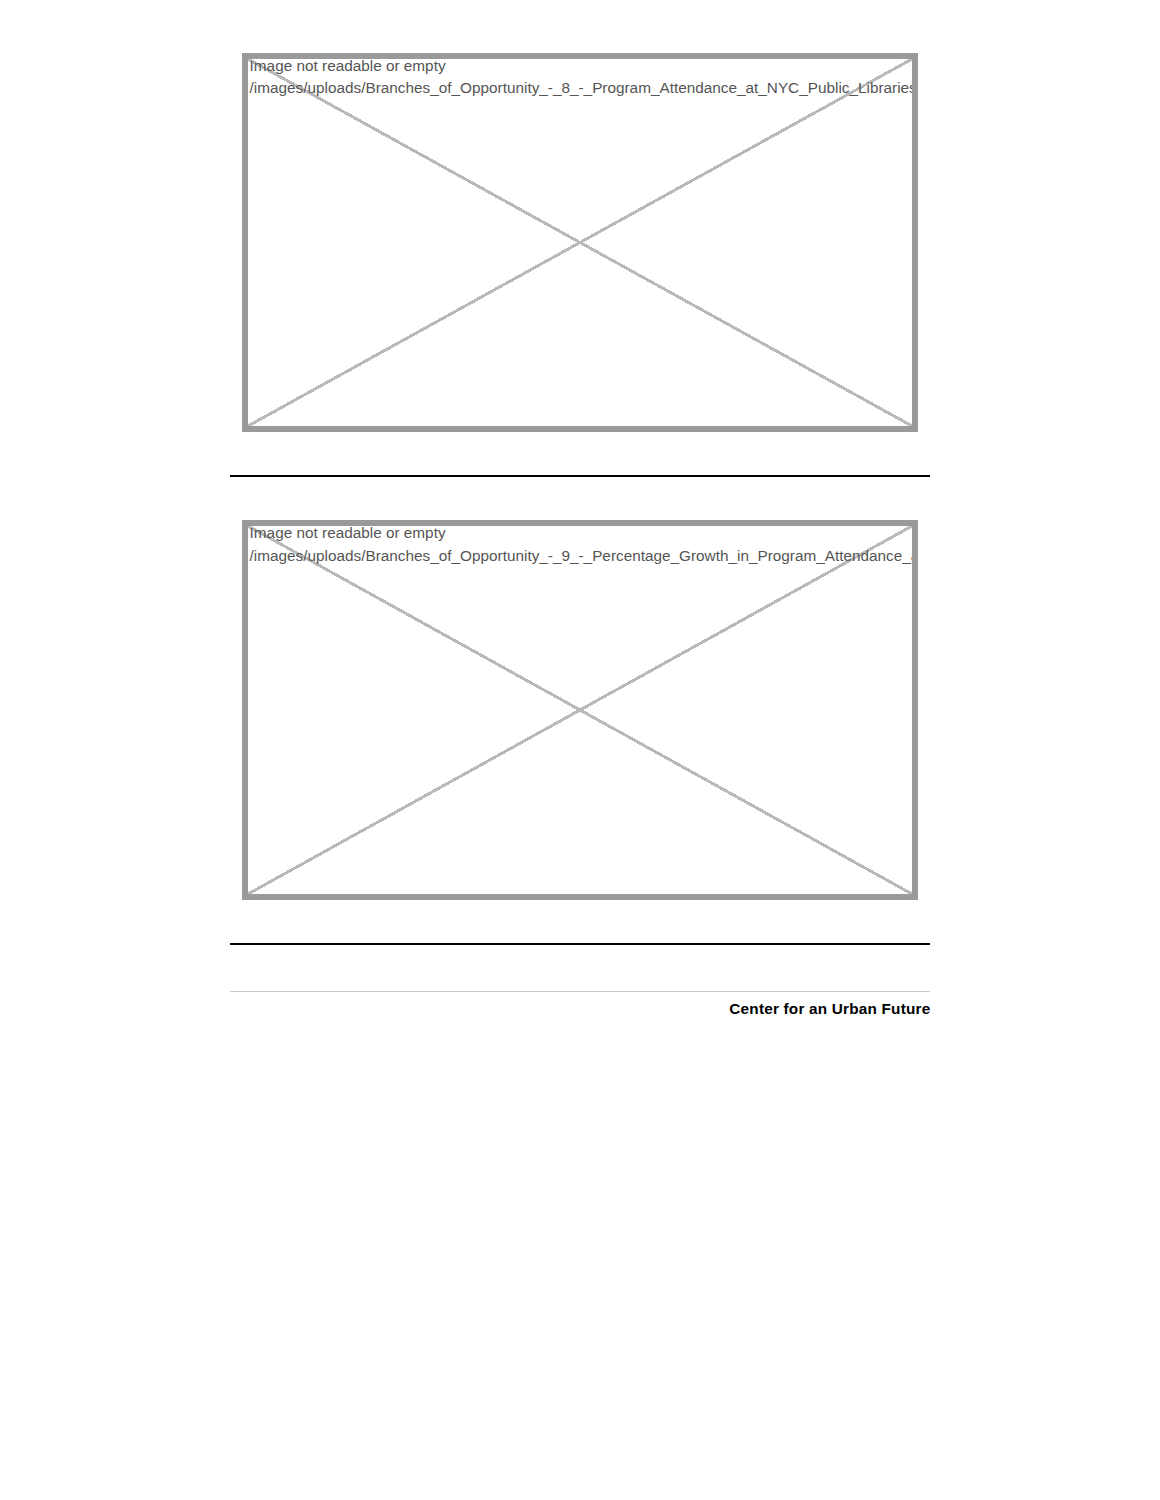Image not readable or empty /images/uploads/Branches_of_Opportunity_-_8_-_Program_Attendance_at_NYC_Public_Libraries.PNG
Image not readable or empty /images/uploads/Branches_of_Opportunity_-_9_-_Percentage_Growth_in_Program_Attendance_and_Circulation.PNG
Center for an Urban Future